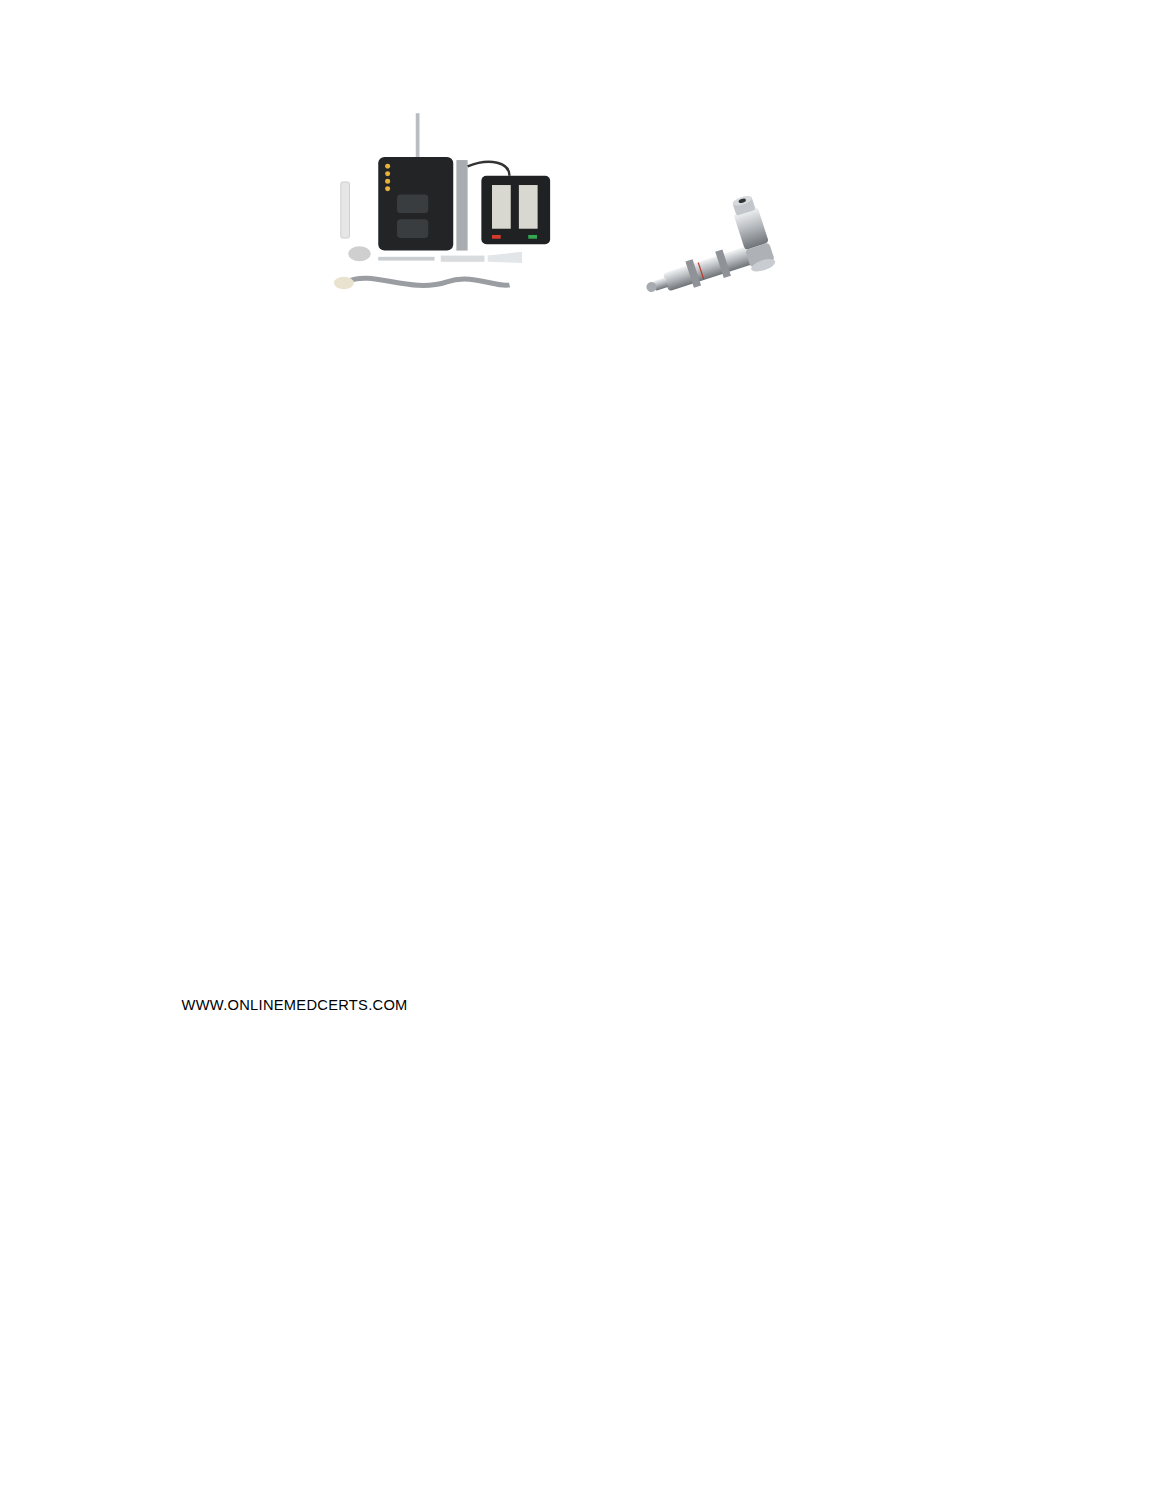WWW.ONLINEMEDCERTS.COM